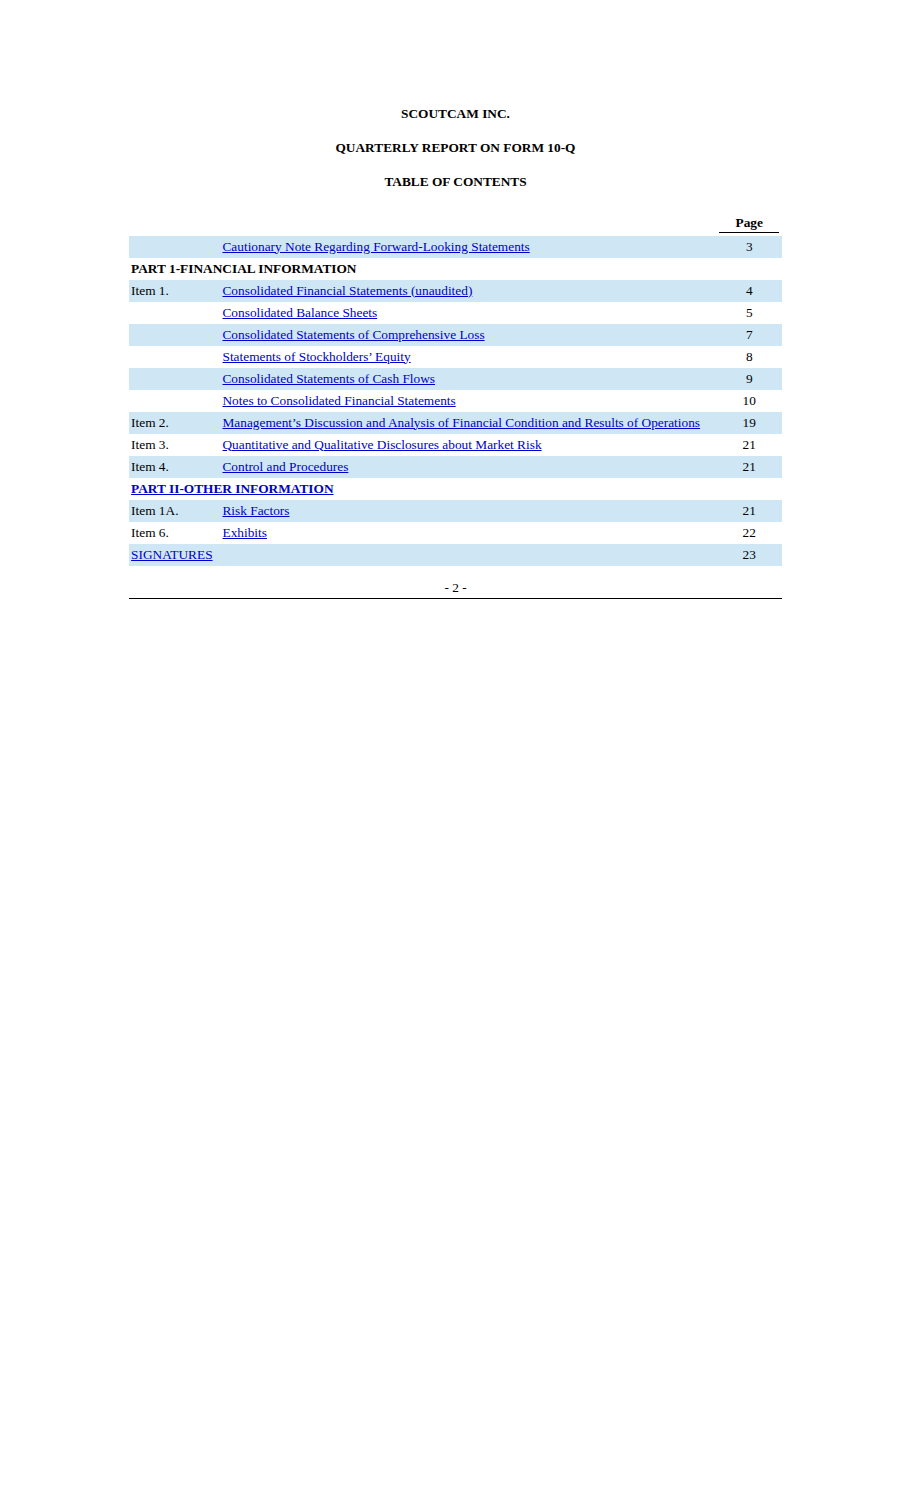SCOUTCAM INC.
QUARTERLY REPORT ON FORM 10-Q
TABLE OF CONTENTS
| | | | Page |
| | | Cautionary Note Regarding Forward-Looking Statements | 3 |
| PART 1-FINANCIAL INFORMATION | |
| Item 1. | | Consolidated Financial Statements (unaudited) | 4 |
| | | Consolidated Balance Sheets | 5 |
| | | Consolidated Statements of Comprehensive Loss | 7 |
| | | Statements of Stockholders’ Equity | 8 |
| | | Consolidated Statements of Cash Flows | 9 |
| | | Notes to Consolidated Financial Statements | 10 |
| Item 2. | | Management’s Discussion and Analysis of Financial Condition and Results of Operations | 19 |
| Item 3. | | Quantitative and Qualitative Disclosures about Market Risk | 21 |
| Item 4. | | Control and Procedures | 21 |
| PART II-OTHER INFORMATION | |
| Item 1A. | | Risk Factors | 21 |
| Item 6. | | Exhibits | 22 |
| SIGNATURES | 23 |
- 2 -